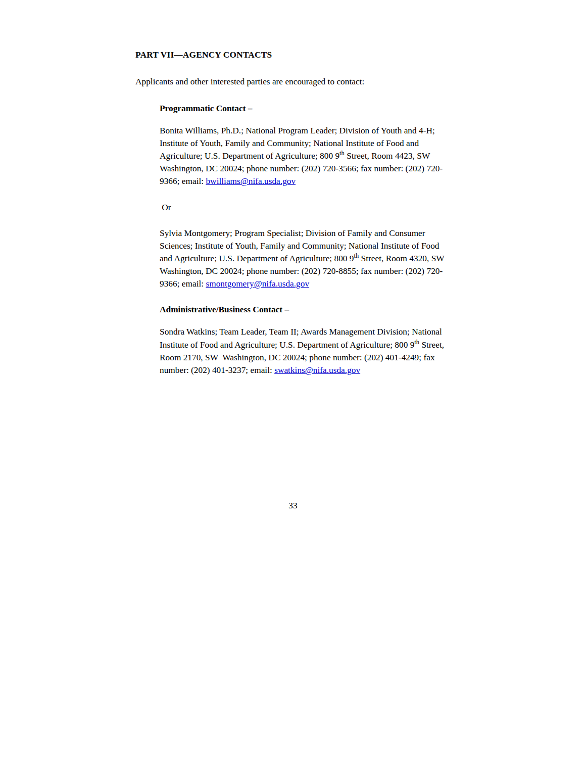PART VII—AGENCY CONTACTS
Applicants and other interested parties are encouraged to contact:
Programmatic Contact –
Bonita Williams, Ph.D.; National Program Leader; Division of Youth and 4-H; Institute of Youth, Family and Community; National Institute of Food and Agriculture; U.S. Department of Agriculture; 800 9th Street, Room 4423, SW Washington, DC 20024; phone number: (202) 720-3566; fax number: (202) 720-9366; email: bwilliams@nifa.usda.gov
Or
Sylvia Montgomery; Program Specialist; Division of Family and Consumer Sciences; Institute of Youth, Family and Community; National Institute of Food and Agriculture; U.S. Department of Agriculture; 800 9th Street, Room 4320, SW Washington, DC 20024; phone number: (202) 720-8855; fax number: (202) 720-9366; email: smontgomery@nifa.usda.gov
Administrative/Business Contact –
Sondra Watkins; Team Leader, Team II; Awards Management Division; National Institute of Food and Agriculture; U.S. Department of Agriculture; 800 9th Street, Room 2170, SW Washington, DC 20024; phone number: (202) 401-4249; fax number: (202) 401-3237; email: swatkins@nifa.usda.gov
33